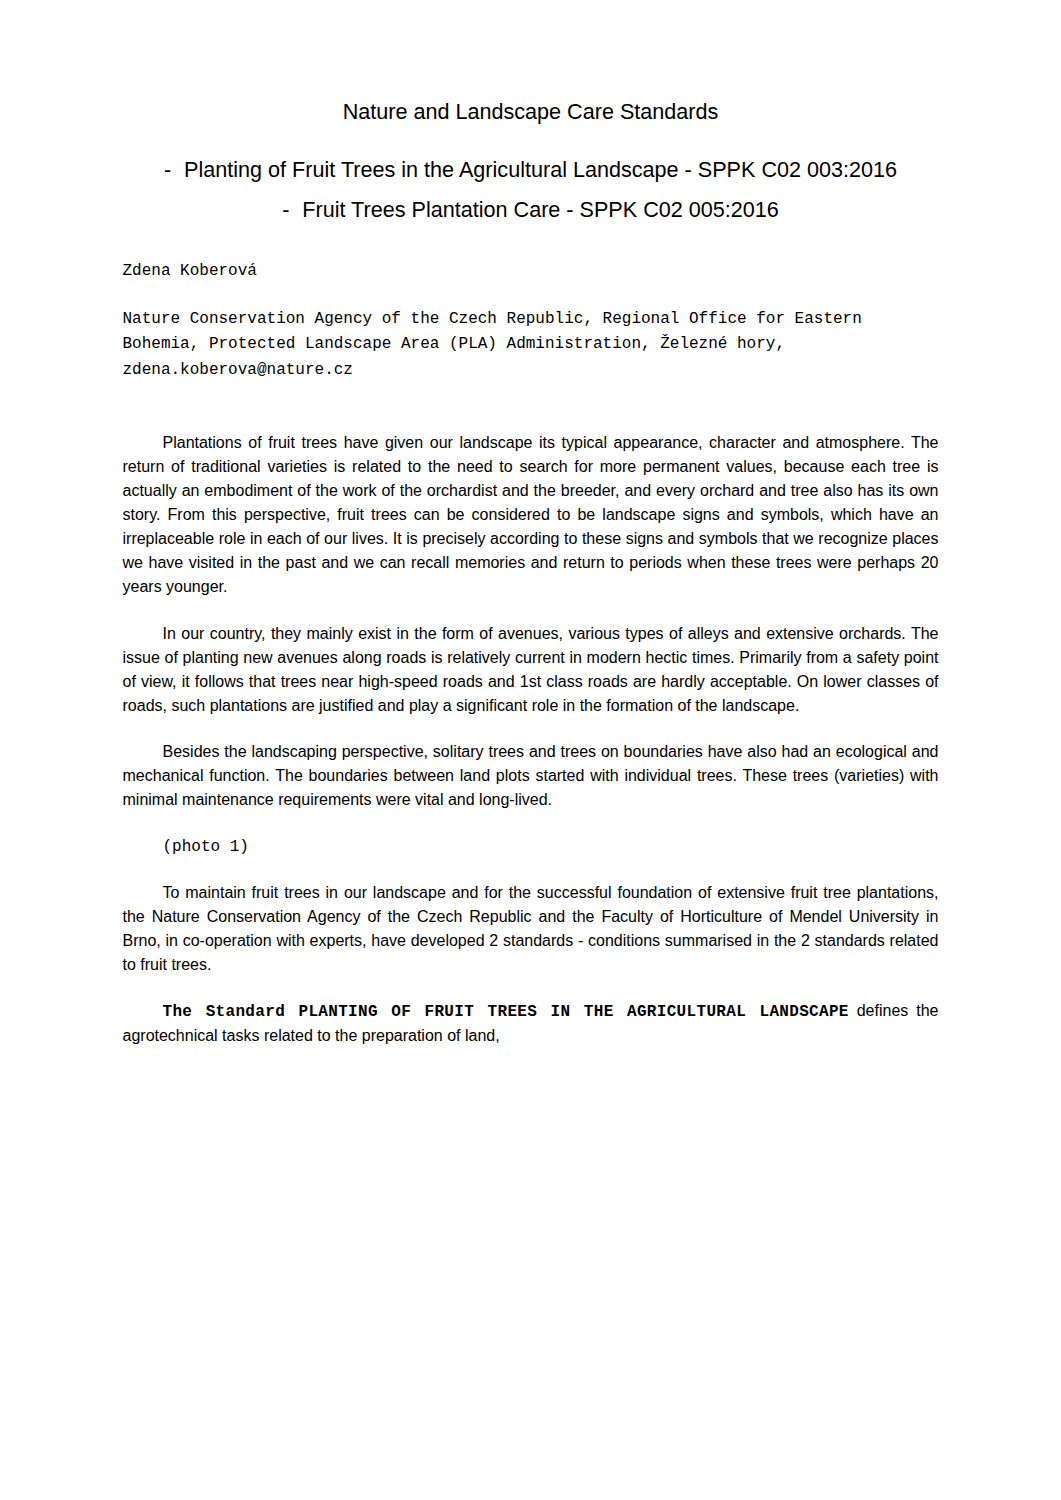Nature and Landscape Care Standards
Planting of Fruit Trees in the Agricultural Landscape - SPPK C02 003:2016
Fruit Trees Plantation Care - SPPK C02 005:2016
Zdena Koberová
Nature Conservation Agency of the Czech Republic, Regional Office for Eastern Bohemia, Protected Landscape Area (PLA) Administration, Železné hory, zdena.koberova@nature.cz
Plantations of fruit trees have given our landscape its typical appearance, character and atmosphere. The return of traditional varieties is related to the need to search for more permanent values, because each tree is actually an embodiment of the work of the orchardist and the breeder, and every orchard and tree also has its own story. From this perspective, fruit trees can be considered to be landscape signs and symbols, which have an irreplaceable role in each of our lives. It is precisely according to these signs and symbols that we recognize places we have visited in the past and we can recall memories and return to periods when these trees were perhaps 20 years younger.
In our country, they mainly exist in the form of avenues, various types of alleys and extensive orchards. The issue of planting new avenues along roads is relatively current in modern hectic times. Primarily from a safety point of view, it follows that trees near high-speed roads and 1st class roads are hardly acceptable. On lower classes of roads, such plantations are justified and play a significant role in the formation of the landscape.
Besides the landscaping perspective, solitary trees and trees on boundaries have also had an ecological and mechanical function. The boundaries between land plots started with individual trees. These trees (varieties) with minimal maintenance requirements were vital and long-lived.
(photo 1)
To maintain fruit trees in our landscape and for the successful foundation of extensive fruit tree plantations, the Nature Conservation Agency of the Czech Republic and the Faculty of Horticulture of Mendel University in Brno, in co-operation with experts, have developed 2 standards - conditions summarised in the 2 standards related to fruit trees.
The Standard PLANTING OF FRUIT TREES IN THE AGRICULTURAL LANDSCAPE defines the agrotechnical tasks related to the preparation of land,